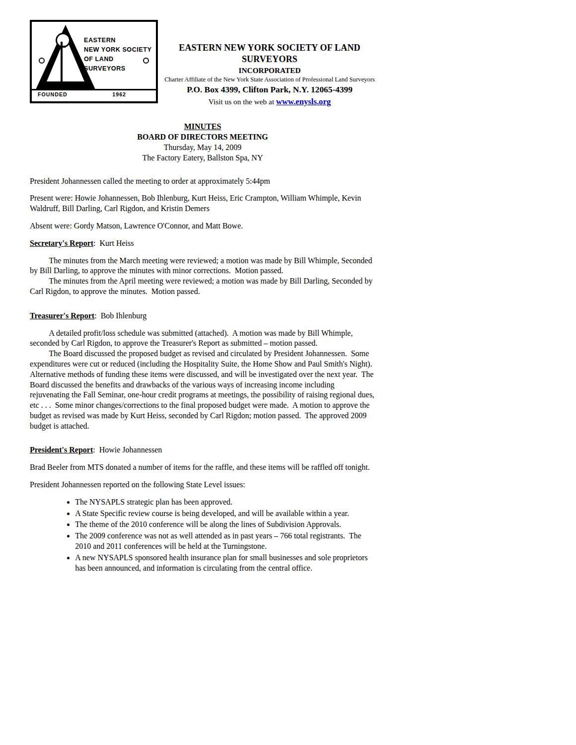EASTERN
NEW YORK SOCIETY
OF LAND SURVEYORS
FOUNDED
1962
EASTERN NEW YORK SOCIETY OF LAND SURVEYORS
INCORPORATED
Charter Affiliate of the New York State Association of Professional Land Surveyors
P.O. Box 4399, Clifton Park, N.Y. 12065-4399
Visit us on the web at www.enysls.org
MINUTES
BOARD OF DIRECTORS MEETING
Thursday, May 14, 2009
The Factory Eatery, Ballston Spa, NY
President Johannessen called the meeting to order at approximately 5:44pm
Present were: Howie Johannessen, Bob Ihlenburg, Kurt Heiss, Eric Crampton, William Whimple, Kevin Waldruff, Bill Darling, Carl Rigdon, and Kristin Demers
Absent were: Gordy Matson, Lawrence O'Connor, and Matt Bowe.
Secretary's Report: Kurt Heiss
The minutes from the March meeting were reviewed; a motion was made by Bill Whimple, Seconded by Bill Darling, to approve the minutes with minor corrections. Motion passed.
The minutes from the April meeting were reviewed; a motion was made by Bill Darling, Seconded by Carl Rigdon, to approve the minutes. Motion passed.
Treasurer's Report: Bob Ihlenburg
A detailed profit/loss schedule was submitted (attached). A motion was made by Bill Whimple, seconded by Carl Rigdon, to approve the Treasurer's Report as submitted – motion passed.
The Board discussed the proposed budget as revised and circulated by President Johannessen. Some expenditures were cut or reduced (including the Hospitality Suite, the Home Show and Paul Smith's Night). Alternative methods of funding these items were discussed, and will be investigated over the next year. The Board discussed the benefits and drawbacks of the various ways of increasing income including rejuvenating the Fall Seminar, one-hour credit programs at meetings, the possibility of raising regional dues, etc . . . Some minor changes/corrections to the final proposed budget were made. A motion to approve the budget as revised was made by Kurt Heiss, seconded by Carl Rigdon; motion passed. The approved 2009 budget is attached.
President's Report: Howie Johannessen
Brad Beeler from MTS donated a number of items for the raffle, and these items will be raffled off tonight.
President Johannessen reported on the following State Level issues:
The NYSAPLS strategic plan has been approved.
A State Specific review course is being developed, and will be available within a year.
The theme of the 2010 conference will be along the lines of Subdivision Approvals.
The 2009 conference was not as well attended as in past years – 766 total registrants. The 2010 and 2011 conferences will be held at the Turningstone.
A new NYSAPLS sponsored health insurance plan for small businesses and sole proprietors has been announced, and information is circulating from the central office.